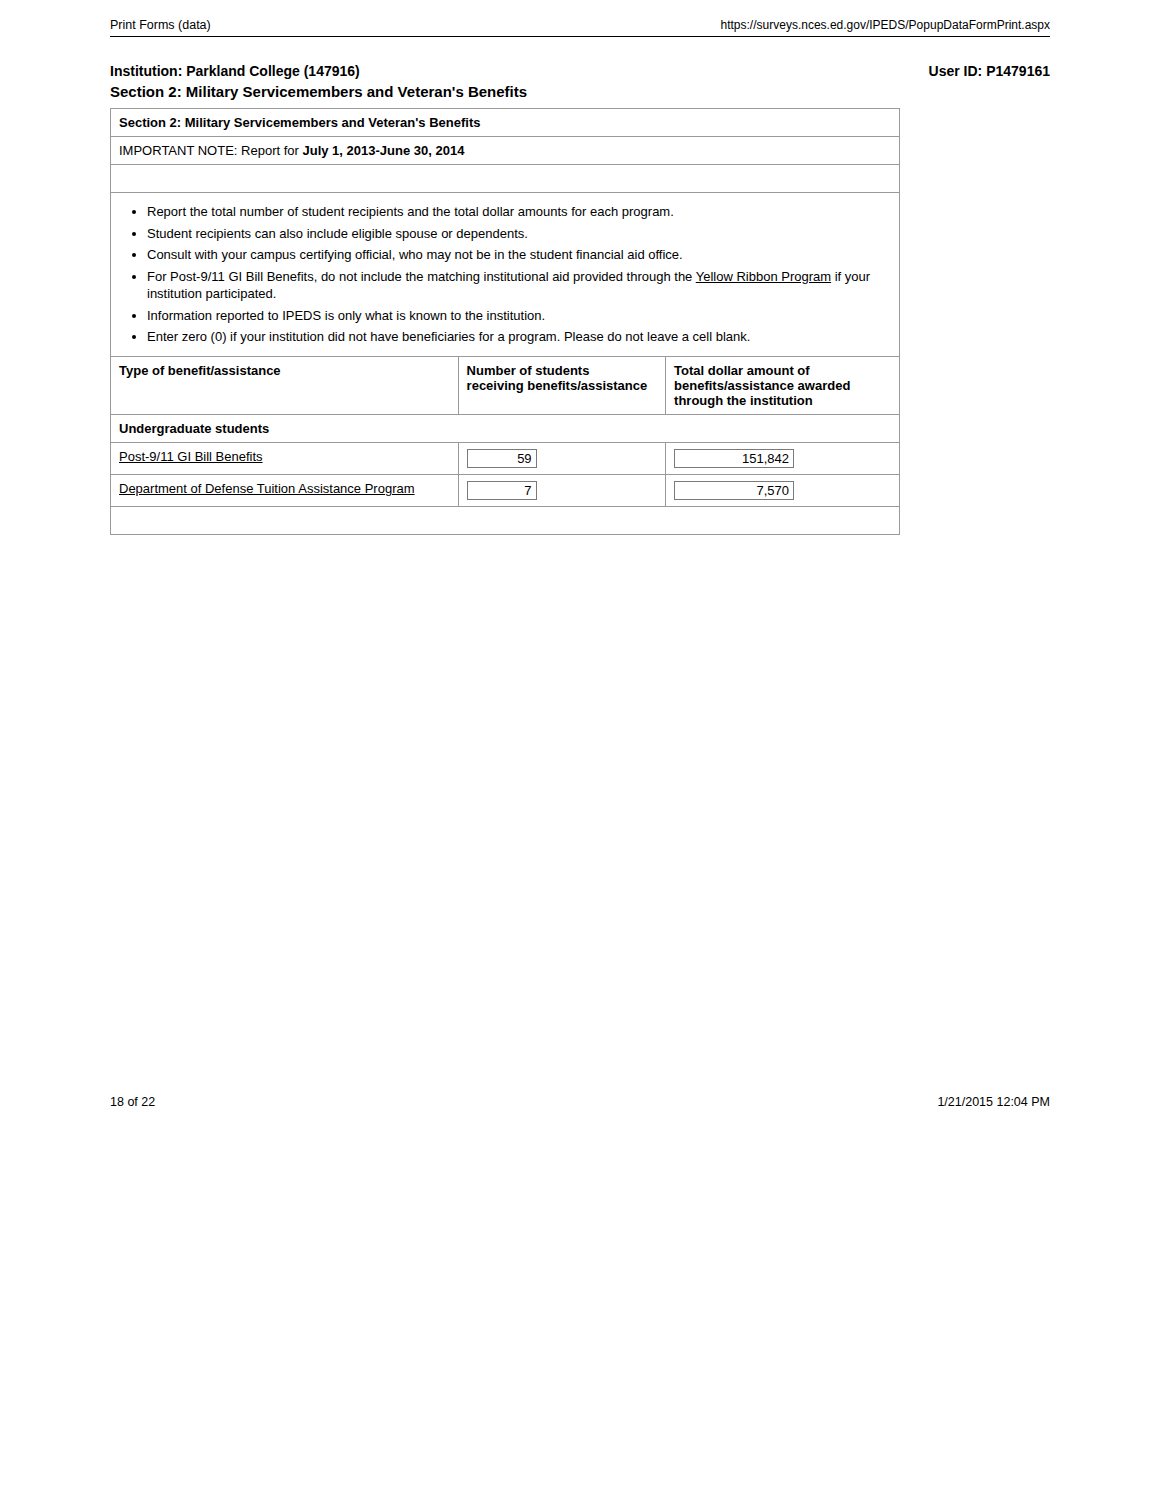Print Forms (data)
https://surveys.nces.ed.gov/IPEDS/PopupDataFormPrint.aspx
Institution: Parkland College (147916)
User ID: P1479161
Section 2: Military Servicemembers and Veteran's Benefits
| Section 2: Military Servicemembers and Veteran's Benefits |
| IMPORTANT NOTE: Report for July 1, 2013-June 30, 2014 |
| Report the total number of student recipients and the total dollar amounts for each program. Student recipients can also include eligible spouse or dependents. Consult with your campus certifying official, who may not be in the student financial aid office. For Post-9/11 GI Bill Benefits, do not include the matching institutional aid provided through the Yellow Ribbon Program if your institution participated. Information reported to IPEDS is only what is known to the institution. Enter zero (0) if your institution did not have beneficiaries for a program. Please do not leave a cell blank. |
| Type of benefit/assistance | Number of students receiving benefits/assistance | Total dollar amount of benefits/assistance awarded through the institution |
| Undergraduate students |
| Post-9/11 GI Bill Benefits | 59 | 151,842 |
| Department of Defense Tuition Assistance Program | 7 | 7,570 |
18 of 22
1/21/2015 12:04 PM